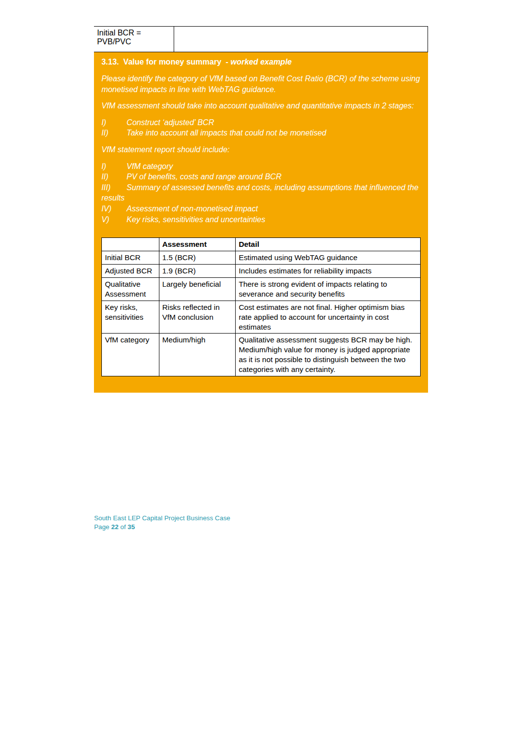| Initial BCR = PVB/PVC | |
3.13. Value for money summary - worked example
Please identify the category of VfM based on Benefit Cost Ratio (BCR) of the scheme using monetised impacts in line with WebTAG guidance.
VfM assessment should take into account qualitative and quantitative impacts in 2 stages:
I) Construct ‘adjusted’ BCR II) Take into account all impacts that could not be monetised
VfM statement report should include:
I) VfM category II) PV of benefits, costs and range around BCR III) Summary of assessed benefits and costs, including assumptions that influenced the results IV) Assessment of non-monetised impact V) Key risks, sensitivities and uncertainties
| | Assessment | Detail |
| --- | --- | --- |
| Initial BCR | 1.5 (BCR) | Estimated using WebTAG guidance |
| Adjusted BCR | 1.9 (BCR) | Includes estimates for reliability impacts |
| Qualitative Assessment | Largely beneficial | There is strong evident of impacts relating to severance and security benefits |
| Key risks, sensitivities | Risks reflected in VfM conclusion | Cost estimates are not final. Higher optimism bias rate applied to account for uncertainty in cost estimates |
| VfM category | Medium/high | Qualitative assessment suggests BCR may be high. Medium/high value for money is judged appropriate as it is not possible to distinguish between the two categories with any certainty. |
South East LEP Capital Project Business Case
Page 22 of 35